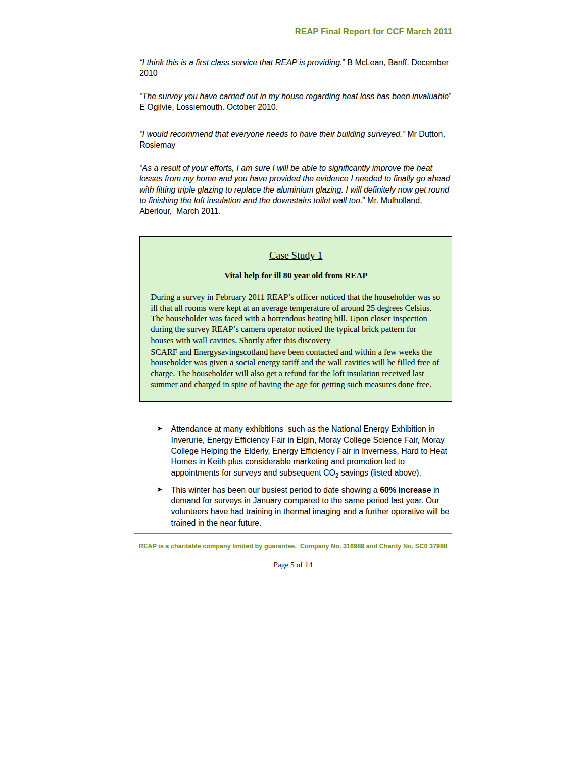REAP Final Report for CCF March 2011
“I think this is a first class service that REAP is providing.” B McLean, Banff. December 2010
“The survey you have carried out in my house regarding heat loss has been invaluable” E Ogilvie, Lossiemouth. October 2010.
“I would recommend that everyone needs to have their building surveyed.” Mr Dutton, Rosiemay
“As a result of your efforts, I am sure I will be able to significantly improve the heat losses from my home and you have provided the evidence I needed to finally go ahead with fitting triple glazing to replace the aluminium glazing. I will definitely now get round to finishing the loft insulation and the downstairs toilet wall too.” Mr. Mulholland, Aberlour, March 2011.
Case Study 1
Vital help for ill 80 year old from REAP
During a survey in February 2011 REAP’s officer noticed that the householder was so ill that all rooms were kept at an average temperature of around 25 degrees Celsius. The householder was faced with a horrendous heating bill. Upon closer inspection during the survey REAP’s camera operator noticed the typical brick pattern for houses with wall cavities. Shortly after this discovery
SCARF and Energysavingscotland have been contacted and within a few weeks the householder was given a social energy tariff and the wall cavities will be filled free of charge. The householder will also get a refund for the loft insulation received last summer and charged in spite of having the age for getting such measures done free.
Attendance at many exhibitions such as the National Energy Exhibition in Inverurie, Energy Efficiency Fair in Elgin, Moray College Science Fair, Moray College Helping the Elderly, Energy Efficiency Fair in Inverness, Hard to Heat Homes in Keith plus considerable marketing and promotion led to appointments for surveys and subsequent CO2 savings (listed above).
This winter has been our busiest period to date showing a 60% increase in demand for surveys in January compared to the same period last year. Our volunteers have had training in thermal imaging and a further operative will be trained in the near future.
REAP is a charitable company limited by guarantee. Company No. 316989 and Charity No. SC0 37988
Page 5 of 14